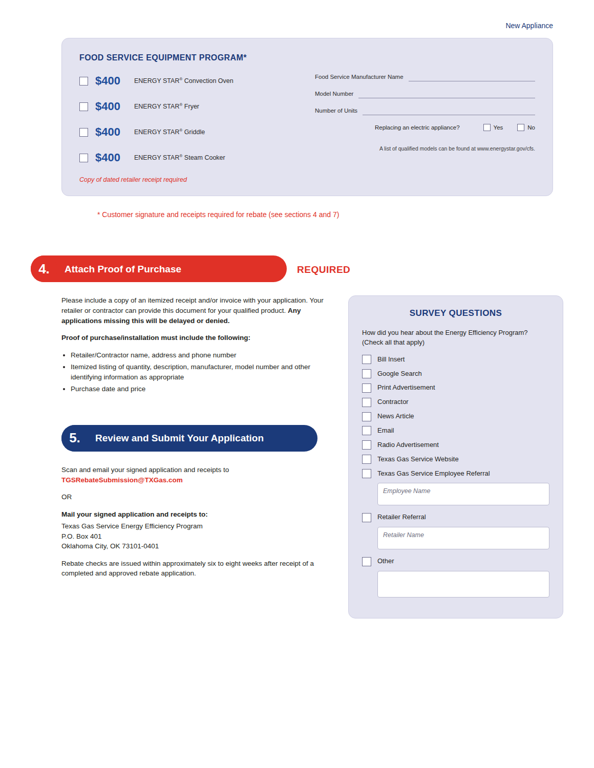New Appliance
Food Service Equipment Program*
$400 ENERGY STAR® Convection Oven
$400 ENERGY STAR® Fryer
$400 ENERGY STAR® Griddle
$400 ENERGY STAR® Steam Cooker
Copy of dated retailer receipt required
Food Service Manufacturer Name
Model Number
Number of Units
Replacing an electric appliance? Yes No
A list of qualified models can be found at www.energystar.gov/cfs.
* Customer signature and receipts required for rebate (see sections 4 and 7)
4.
Attach Proof of Purchase
REQUIRED
Please include a copy of an itemized receipt and/or invoice with your application. Your retailer or contractor can provide this document for your qualified product. Any applications missing this will be delayed or denied.
Proof of purchase/installation must include the following:
Retailer/Contractor name, address and phone number
Itemized listing of quantity, description, manufacturer, model number and other identifying information as appropriate
Purchase date and price
5.
Review and Submit Your Application
Scan and email your signed application and receipts to
TGSRebateSubmission@TXGas.com
OR
Mail your signed application and receipts to:
Texas Gas Service Energy Efficiency Program
P.O. Box 401
Oklahoma City, OK 73101-0401
Rebate checks are issued within approximately six to eight weeks after receipt of a completed and approved rebate application.
Survey Questions
How did you hear about the Energy Efficiency Program? (Check all that apply)
Bill Insert
Google Search
Print Advertisement
Contractor
News Article
Email
Radio Advertisement
Texas Gas Service Website
Texas Gas Service Employee Referral
Employee Name
Retailer Referral
Retailer Name
Other